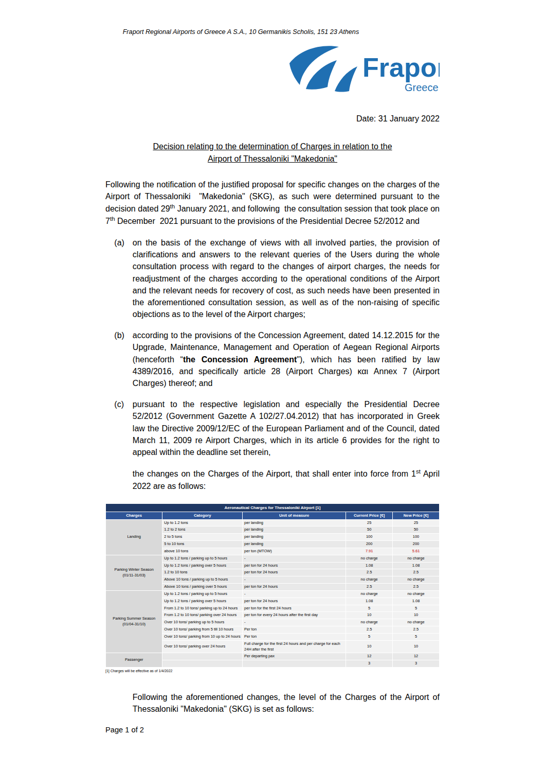Fraport Regional Airports of Greece A S.A., 10 Germanikis Scholis, 151 23 Athens
Fraport Greece
Date: 31 January 2022
Decision relating to the determination of Charges in relation to the
Airport of Thessaloniki "Makedonia"
Following the notification of the justified proposal for specific changes on the charges of the Airport of Thessaloniki "Makedonia" (SKG), as such were determined pursuant to the decision dated 29th January 2021, and following the consultation session that took place on 7th December 2021 pursuant to the provisions of the Presidential Decree 52/2012 and
(a) on the basis of the exchange of views with all involved parties, the provision of clarifications and answers to the relevant queries of the Users during the whole consultation process with regard to the changes of airport charges, the needs for readjustment of the charges according to the operational conditions of the Airport and the relevant needs for recovery of cost, as such needs have been presented in the aforementioned consultation session, as well as of the non-raising of specific objections as to the level of the Airport charges;
(b) according to the provisions of the Concession Agreement, dated 14.12.2015 for the Upgrade, Maintenance, Management and Operation of Aegean Regional Airports (henceforth “the Concession Agreement"), which has been ratified by law 4389/2016, and specifically article 28 (Airport Charges) και Annex 7 (Airport Charges) thereof; and
(c) pursuant to the respective legislation and especially the Presidential Decree 52/2012 (Government Gazette A 102/27.04.2012) that has incorporated in Greek law the Directive 2009/12/EC of the European Parliament and of the Council, dated March 11, 2009 re Airport Charges, which in its article 6 provides for the right to appeal within the deadline set therein,
the changes on the Charges of the Airport, that shall enter into force from 1st April 2022 are as follows:
| Aeronautical Charges for Thessaloniki Airport [1] |
| --- |
| Charges | Category | Unit of measure | Current Price [€] | New Price [€] |
| Landing | Up to 1.2 tons | per landing | 25 | 25 |
| 1.2 to 2 tons | per landing | 50 | 50 |
| 2 to 5 tons | per landing | 100 | 100 |
| 5 to 10 tons | per landing | 200 | 200 |
| above 10 tons | per ton (MTOW) | 7.91 | 5.61 |
| Parking Winter Season (01/11-31/03) | Up to 1.2 tons / parking up to 5 hours | - | no charge | no charge |
| Up to 1.2 tons / parking over 5 hours | per ton for 24 hours | 1.08 | 1.08 |
| 1.2 to 10 tons | per ton for 24 hours | 2.5 | 2.5 |
| Above 10 tons / parking up to 5 hours | - | no charge | no charge |
| Above 10 tons / parking over 5 hours | per ton for 24 hours | 2.5 | 2.5 |
| Parking Summer Season (01/04-31/10) | Up to 1.2 tons / parking up to 5 hours | - | no charge | no charge |
| Up to 1.2 tons / parking over 5 hours | per ton for 24 hours | 1.08 | 1.08 |
| From 1.2 to 10 tons/ parking up to 24 hours | per ton for the first 24 hours | 5 | 5 |
| From 1.2 to 10 tons/ parking over 24 hours | per ton for every 24 hours after the first day | 10 | 10 |
| Over 10 tons/ parking up to 5 hours | - | no charge | no charge |
| Over 10 tons/ parking from 5 till 10 hours | Per ton | 2.5 | 2.5 |
| Over 10 tons/ parking from 10 up to 24 hours | Per ton | 5 | 5 |
| Over 10 tons/ parking over 24 hours | Full charge for the first 24 hours and per charge for each 24H after the first | 10 | 10 |
| Passenger | | Per departing pax | 12 | 12 |
| | | 3 | 3 |
[1] Charges will be effective as of 1/4/2022
Following the aforementioned changes, the level of the Charges of the Airport of Thessaloniki "Makedonia" (SKG) is set as follows:
Page 1 of 2